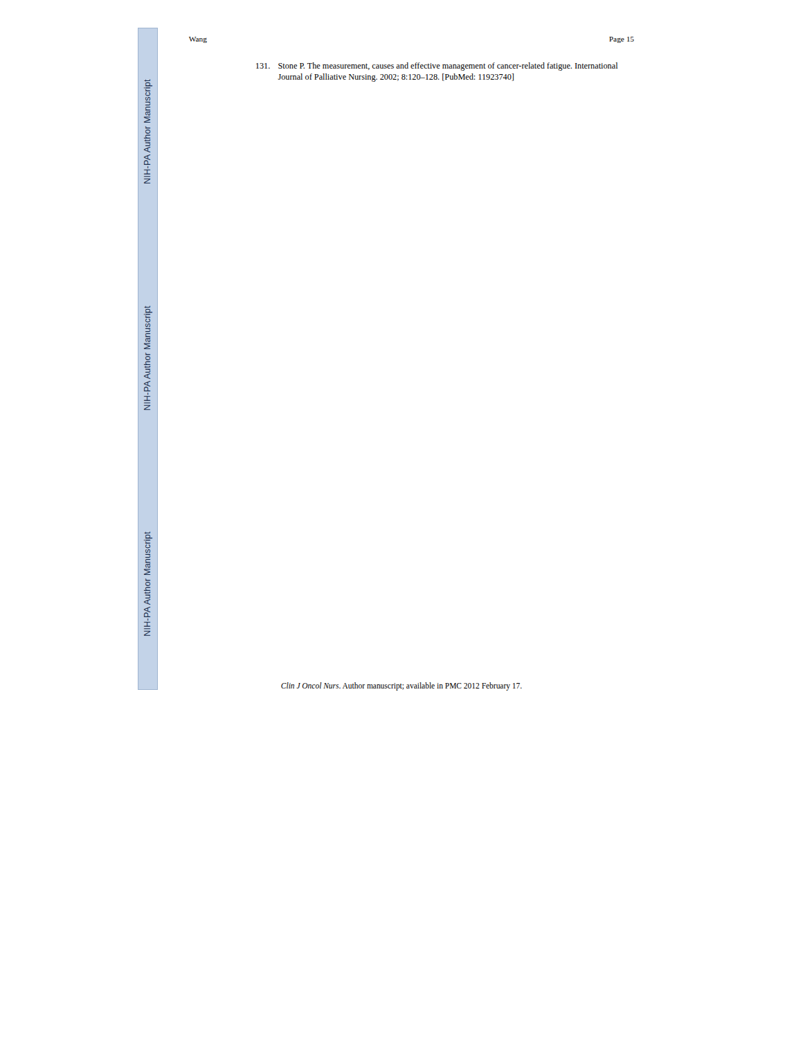NIH-PA Author Manuscript NIH-PA Author Manuscript NIH-PA Author Manuscript
Wang Page 15
131. Stone P. The measurement, causes and effective management of cancer-related fatigue. International Journal of Palliative Nursing. 2002; 8:120–128. [PubMed: 11923740]
Clin J Oncol Nurs. Author manuscript; available in PMC 2012 February 17.